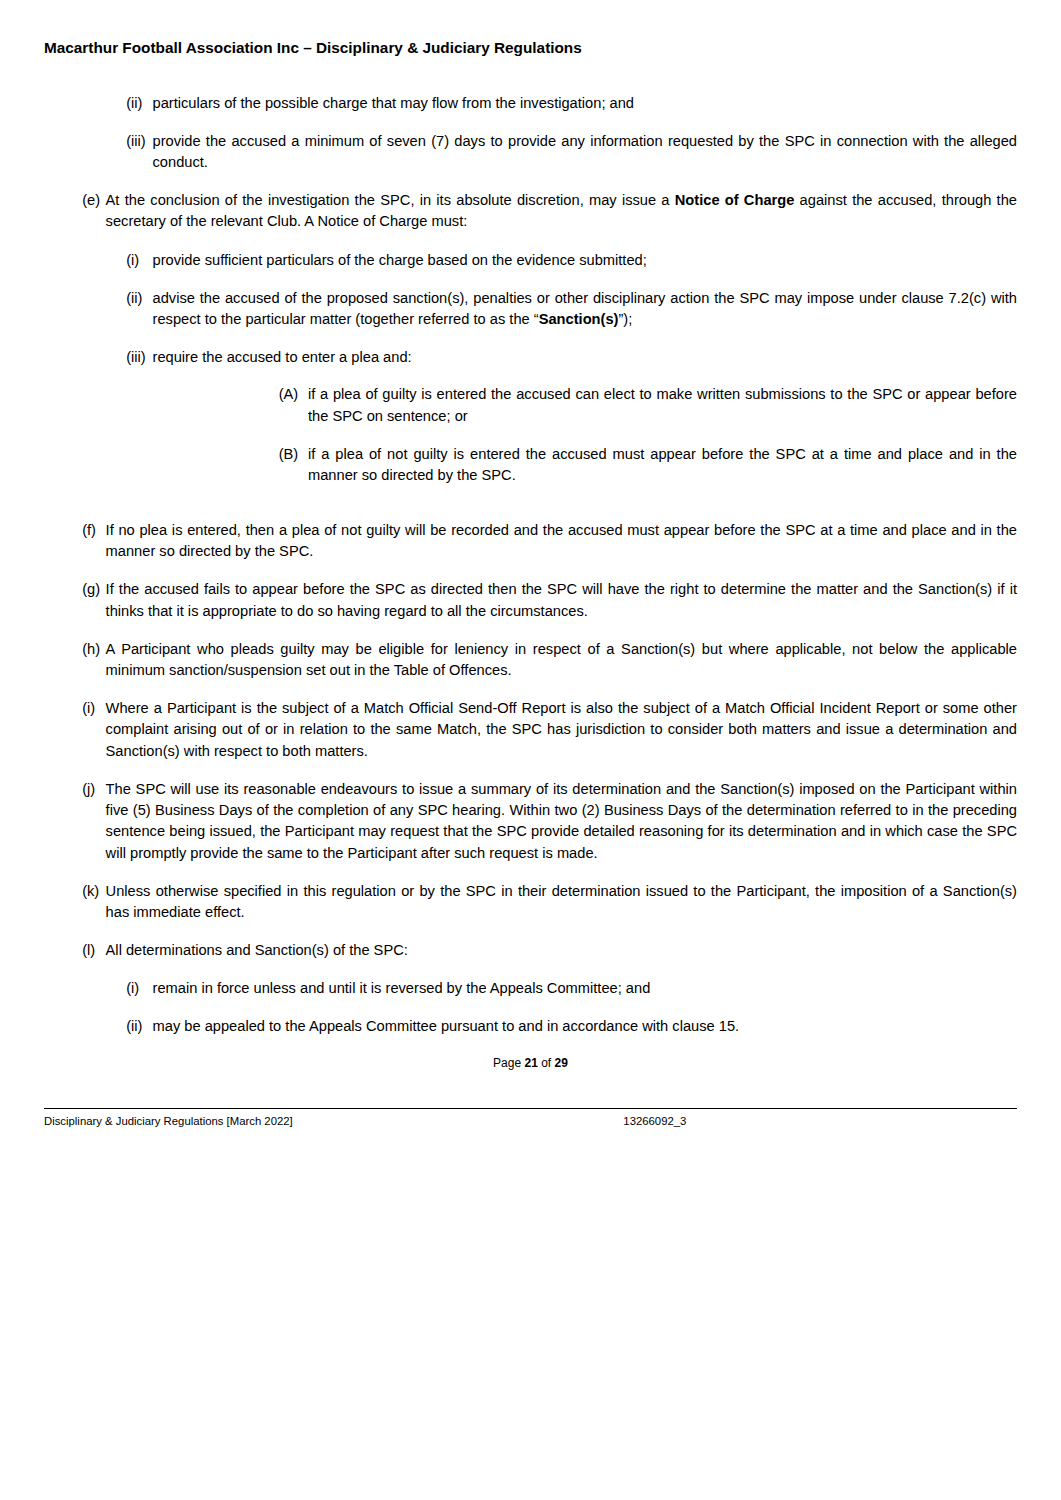Macarthur Football Association Inc – Disciplinary & Judiciary Regulations
(ii)
particulars of the possible charge that may flow from the investigation; and
(iii)
provide the accused a minimum of seven (7) days to provide any information requested by the SPC in connection with the alleged conduct.
(e)
At the conclusion of the investigation the SPC, in its absolute discretion, may issue a Notice of Charge against the accused, through the secretary of the relevant Club. A Notice of Charge must:
(i)
provide sufficient particulars of the charge based on the evidence submitted;
(ii)
advise the accused of the proposed sanction(s), penalties or other disciplinary action the SPC may impose under clause 7.2(c) with respect to the particular matter (together referred to as the “Sanction(s)”);
(iii)
require the accused to enter a plea and:
(A)
if a plea of guilty is entered the accused can elect to make written submissions to the SPC or appear before the SPC on sentence; or
(B)
if a plea of not guilty is entered the accused must appear before the SPC at a time and place and in the manner so directed by the SPC.
(f)
If no plea is entered, then a plea of not guilty will be recorded and the accused must appear before the SPC at a time and place and in the manner so directed by the SPC.
(g)
If the accused fails to appear before the SPC as directed then the SPC will have the right to determine the matter and the Sanction(s) if it thinks that it is appropriate to do so having regard to all the circumstances.
(h)
A Participant who pleads guilty may be eligible for leniency in respect of a Sanction(s) but where applicable, not below the applicable minimum sanction/suspension set out in the Table of Offences.
(i)
Where a Participant is the subject of a Match Official Send-Off Report is also the subject of a Match Official Incident Report or some other complaint arising out of or in relation to the same Match, the SPC has jurisdiction to consider both matters and issue a determination and Sanction(s) with respect to both matters.
(j)
The SPC will use its reasonable endeavours to issue a summary of its determination and the Sanction(s) imposed on the Participant within five (5) Business Days of the completion of any SPC hearing. Within two (2) Business Days of the determination referred to in the preceding sentence being issued, the Participant may request that the SPC provide detailed reasoning for its determination and in which case the SPC will promptly provide the same to the Participant after such request is made.
(k)
Unless otherwise specified in this regulation or by the SPC in their determination issued to the Participant, the imposition of a Sanction(s) has immediate effect.
(l)
All determinations and Sanction(s) of the SPC:
(i)
remain in force unless and until it is reversed by the Appeals Committee; and
(ii)
may be appealed to the Appeals Committee pursuant to and in accordance with clause 15.
Page 21 of 29
Disciplinary & Judiciary Regulations [March 2022]
13266092_3